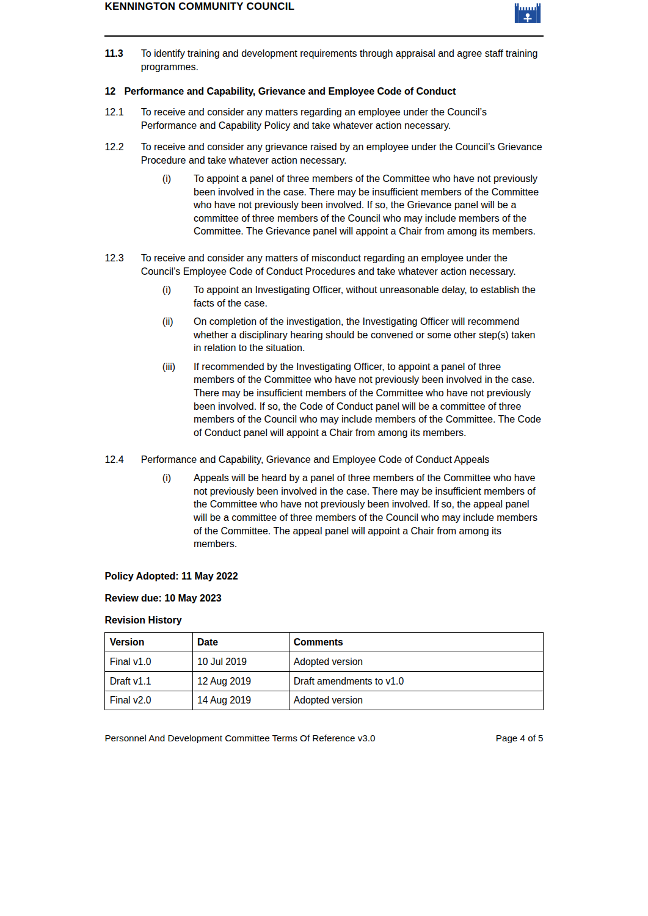KENNINGTON COMMUNITY COUNCIL
11.3
To identify training and development requirements through appraisal and agree staff training programmes.
12 Performance and Capability, Grievance and Employee Code of Conduct
12.1
To receive and consider any matters regarding an employee under the Council’s Performance and Capability Policy and take whatever action necessary.
12.2
To receive and consider any grievance raised by an employee under the Council’s Grievance Procedure and take whatever action necessary.
(i) To appoint a panel of three members of the Committee who have not previously been involved in the case. There may be insufficient members of the Committee who have not previously been involved. If so, the Grievance panel will be a committee of three members of the Council who may include members of the Committee. The Grievance panel will appoint a Chair from among its members.
12.3
To receive and consider any matters of misconduct regarding an employee under the Council’s Employee Code of Conduct Procedures and take whatever action necessary.
(i) To appoint an Investigating Officer, without unreasonable delay, to establish the facts of the case.
(ii) On completion of the investigation, the Investigating Officer will recommend whether a disciplinary hearing should be convened or some other step(s) taken in relation to the situation.
(iii) If recommended by the Investigating Officer, to appoint a panel of three members of the Committee who have not previously been involved in the case. There may be insufficient members of the Committee who have not previously been involved. If so, the Code of Conduct panel will be a committee of three members of the Council who may include members of the Committee. The Code of Conduct panel will appoint a Chair from among its members.
12.4
Performance and Capability, Grievance and Employee Code of Conduct Appeals
(i) Appeals will be heard by a panel of three members of the Committee who have not previously been involved in the case. There may be insufficient members of the Committee who have not previously been involved. If so, the appeal panel will be a committee of three members of the Council who may include members of the Committee. The appeal panel will appoint a Chair from among its members.
Policy Adopted: 11 May 2022
Review due: 10 May 2023
Revision History
| Version | Date | Comments |
| --- | --- | --- |
| Final v1.0 | 10 Jul 2019 | Adopted version |
| Draft v1.1 | 12 Aug 2019 | Draft amendments to v1.0 |
| Final v2.0 | 14 Aug 2019 | Adopted version |
Personnel And Development Committee Terms Of Reference v3.0
Page 4 of 5